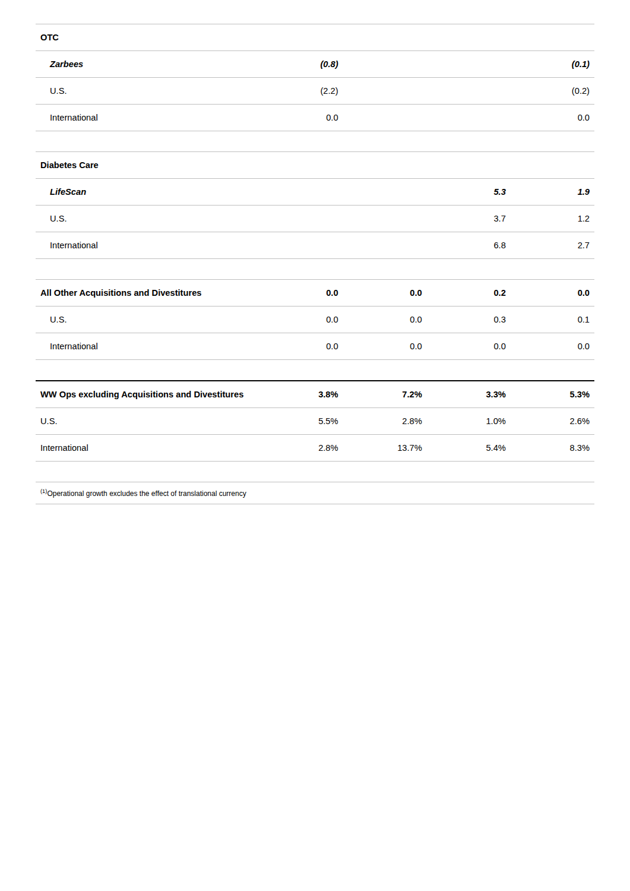| OTC | | | | |
| Zarbees | (0.8) | | | (0.1) |
| U.S. | (2.2) | | | (0.2) |
| International | 0.0 | | | 0.0 |
| Diabetes Care | | | | |
| LifeScan | | | 5.3 | 1.9 |
| U.S. | | | 3.7 | 1.2 |
| International | | | 6.8 | 2.7 |
| All Other Acquisitions and Divestitures | 0.0 | 0.0 | 0.2 | 0.0 |
| U.S. | 0.0 | 0.0 | 0.3 | 0.1 |
| International | 0.0 | 0.0 | 0.0 | 0.0 |
| WW Ops excluding Acquisitions and Divestitures | 3.8% | 7.2% | 3.3% | 5.3% |
| U.S. | 5.5% | 2.8% | 1.0% | 2.6% |
| International | 2.8% | 13.7% | 5.4% | 8.3% |
| (1) Operational growth excludes the effect of translational currency |